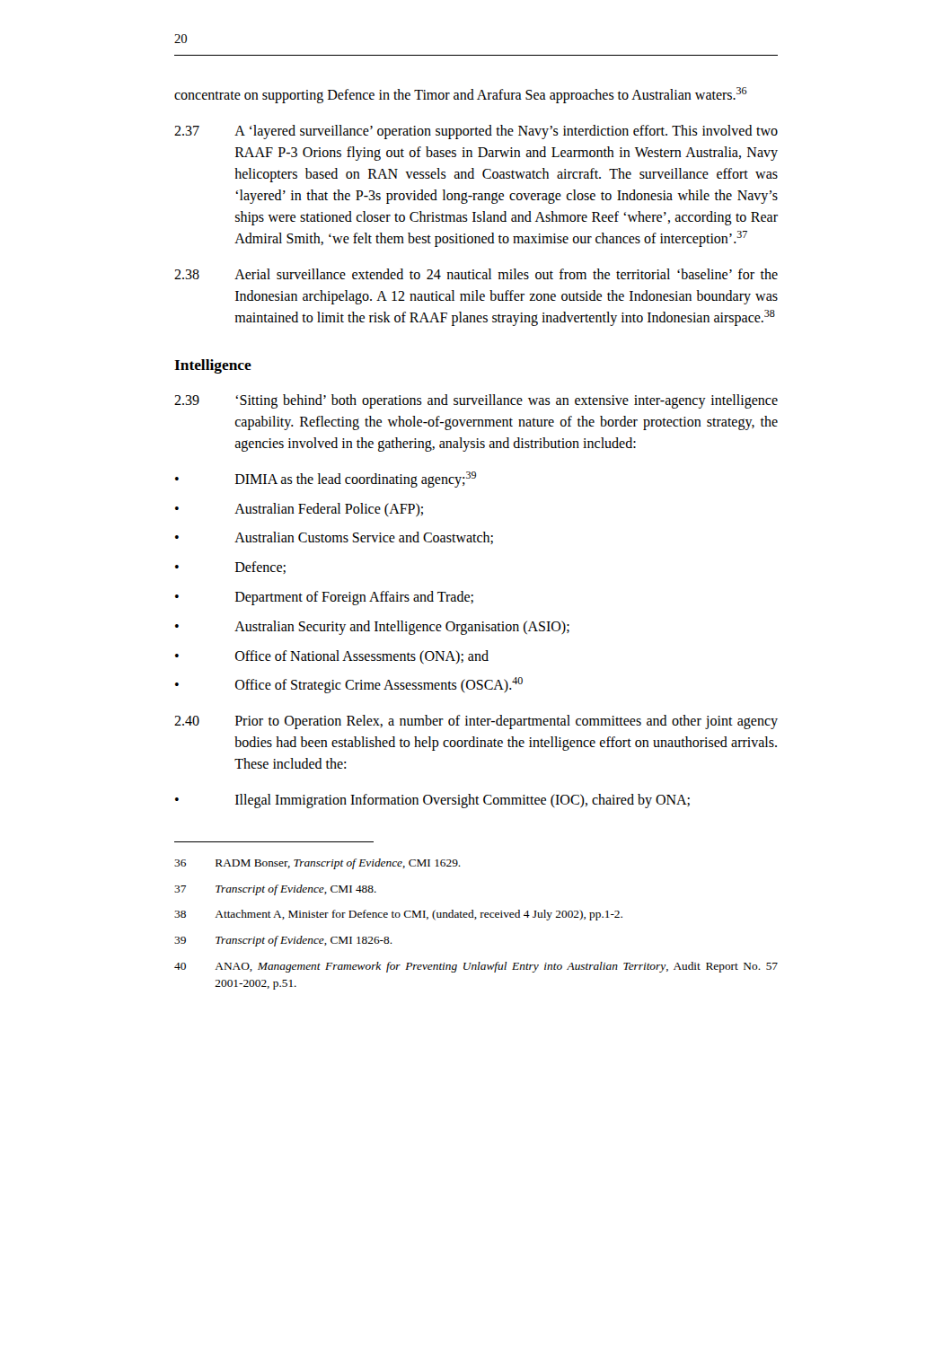20
concentrate on supporting Defence in the Timor and Arafura Sea approaches to Australian waters.36
2.37
A ‘layered surveillance’ operation supported the Navy’s interdiction effort. This involved two RAAF P-3 Orions flying out of bases in Darwin and Learmonth in Western Australia, Navy helicopters based on RAN vessels and Coastwatch aircraft. The surveillance effort was ‘layered’ in that the P-3s provided long-range coverage close to Indonesia while the Navy’s ships were stationed closer to Christmas Island and Ashmore Reef ‘where’, according to Rear Admiral Smith, ‘we felt them best positioned to maximise our chances of interception’.37
2.38
Aerial surveillance extended to 24 nautical miles out from the territorial ‘baseline’ for the Indonesian archipelago. A 12 nautical mile buffer zone outside the Indonesian boundary was maintained to limit the risk of RAAF planes straying inadvertently into Indonesian airspace.38
Intelligence
2.39
‘Sitting behind’ both operations and surveillance was an extensive inter-agency intelligence capability. Reflecting the whole-of-government nature of the border protection strategy, the agencies involved in the gathering, analysis and distribution included:
DIMIA as the lead coordinating agency;39
Australian Federal Police (AFP);
Australian Customs Service and Coastwatch;
Defence;
Department of Foreign Affairs and Trade;
Australian Security and Intelligence Organisation (ASIO);
Office of National Assessments (ONA); and
Office of Strategic Crime Assessments (OSCA).40
2.40
Prior to Operation Relex, a number of inter-departmental committees and other joint agency bodies had been established to help coordinate the intelligence effort on unauthorised arrivals. These included the:
Illegal Immigration Information Oversight Committee (IOC), chaired by ONA;
36
RADM Bonser, Transcript of Evidence, CMI 1629.
37
Transcript of Evidence, CMI 488.
38
Attachment A, Minister for Defence to CMI, (undated, received 4 July 2002), pp.1-2.
39
Transcript of Evidence, CMI 1826-8.
40
ANAO, Management Framework for Preventing Unlawful Entry into Australian Territory, Audit Report No. 57 2001-2002, p.51.